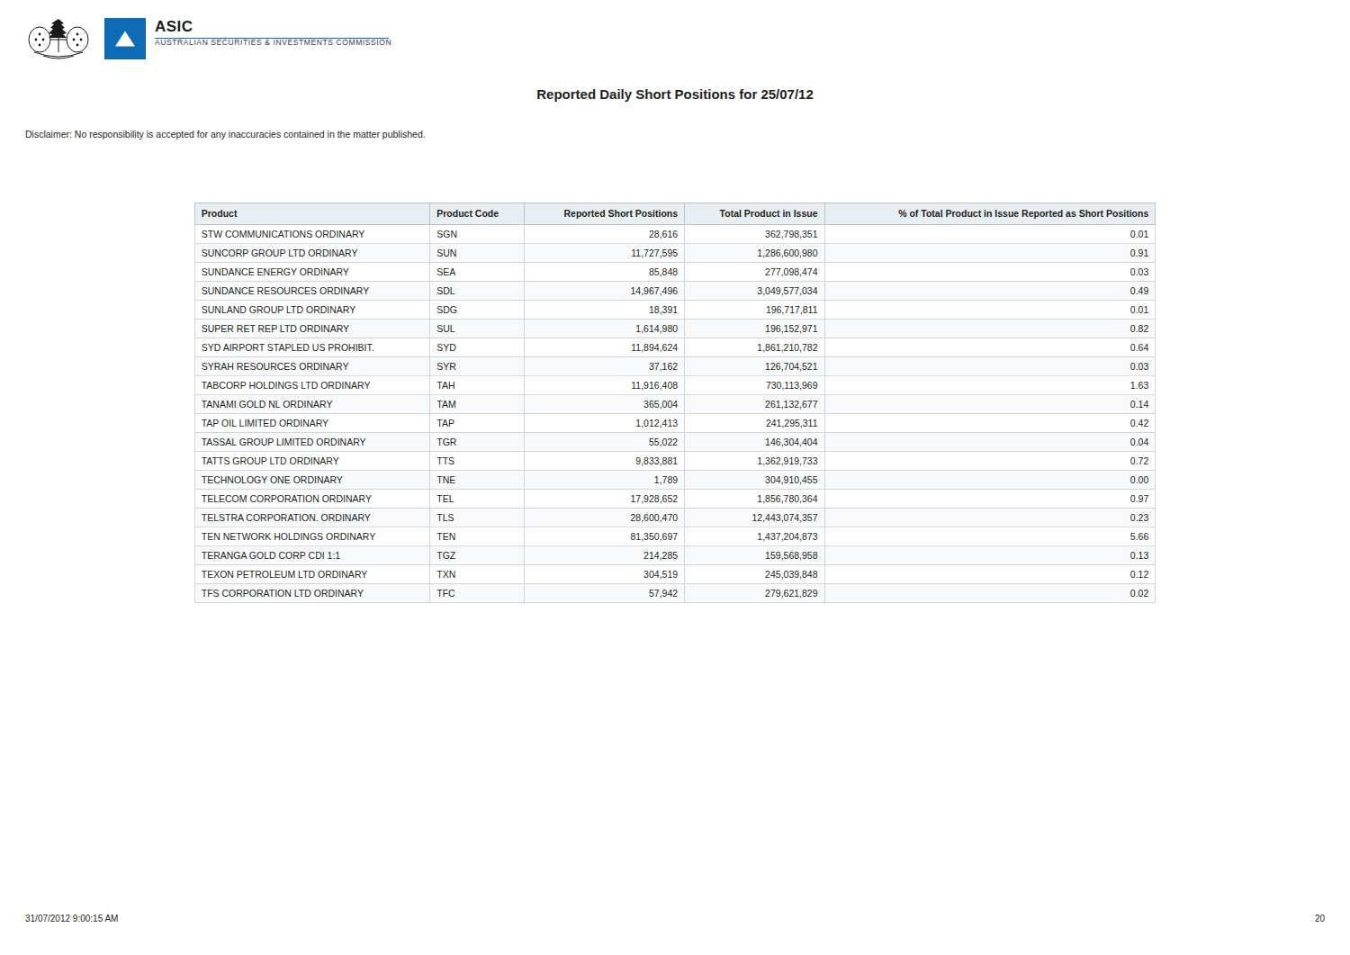ASIC
Australian Securities & Investments Commission
Reported Daily Short Positions for 25/07/12
Disclaimer: No responsibility is accepted for any inaccuracies contained in the matter published.
| Product | Product Code | Reported Short Positions | Total Product in Issue | % of Total Product in Issue Reported as Short Positions |
| --- | --- | --- | --- | --- |
| STW COMMUNICATIONS ORDINARY | SGN | 28,616 | 362,798,351 | 0.01 |
| SUNCORP GROUP LTD ORDINARY | SUN | 11,727,595 | 1,286,600,980 | 0.91 |
| SUNDANCE ENERGY ORDINARY | SEA | 85,848 | 277,098,474 | 0.03 |
| SUNDANCE RESOURCES ORDINARY | SDL | 14,967,496 | 3,049,577,034 | 0.49 |
| SUNLAND GROUP LTD ORDINARY | SDG | 18,391 | 196,717,811 | 0.01 |
| SUPER RET REP LTD ORDINARY | SUL | 1,614,980 | 196,152,971 | 0.82 |
| SYD AIRPORT STAPLED US PROHIBIT. | SYD | 11,894,624 | 1,861,210,782 | 0.64 |
| SYRAH RESOURCES ORDINARY | SYR | 37,162 | 126,704,521 | 0.03 |
| TABCORP HOLDINGS LTD ORDINARY | TAH | 11,916,408 | 730,113,969 | 1.63 |
| TANAMI GOLD NL ORDINARY | TAM | 365,004 | 261,132,677 | 0.14 |
| TAP OIL LIMITED ORDINARY | TAP | 1,012,413 | 241,295,311 | 0.42 |
| TASSAL GROUP LIMITED ORDINARY | TGR | 55,022 | 146,304,404 | 0.04 |
| TATTS GROUP LTD ORDINARY | TTS | 9,833,881 | 1,362,919,733 | 0.72 |
| TECHNOLOGY ONE ORDINARY | TNE | 1,789 | 304,910,455 | 0.00 |
| TELECOM CORPORATION ORDINARY | TEL | 17,928,652 | 1,856,780,364 | 0.97 |
| TELSTRA CORPORATION. ORDINARY | TLS | 28,600,470 | 12,443,074,357 | 0.23 |
| TEN NETWORK HOLDINGS ORDINARY | TEN | 81,350,697 | 1,437,204,873 | 5.66 |
| TERANGA GOLD CORP CDI 1:1 | TGZ | 214,285 | 159,568,958 | 0.13 |
| TEXON PETROLEUM LTD ORDINARY | TXN | 304,519 | 245,039,848 | 0.12 |
| TFS CORPORATION LTD ORDINARY | TFC | 57,942 | 279,621,829 | 0.02 |
31/07/2012 9:00:15 AM
20